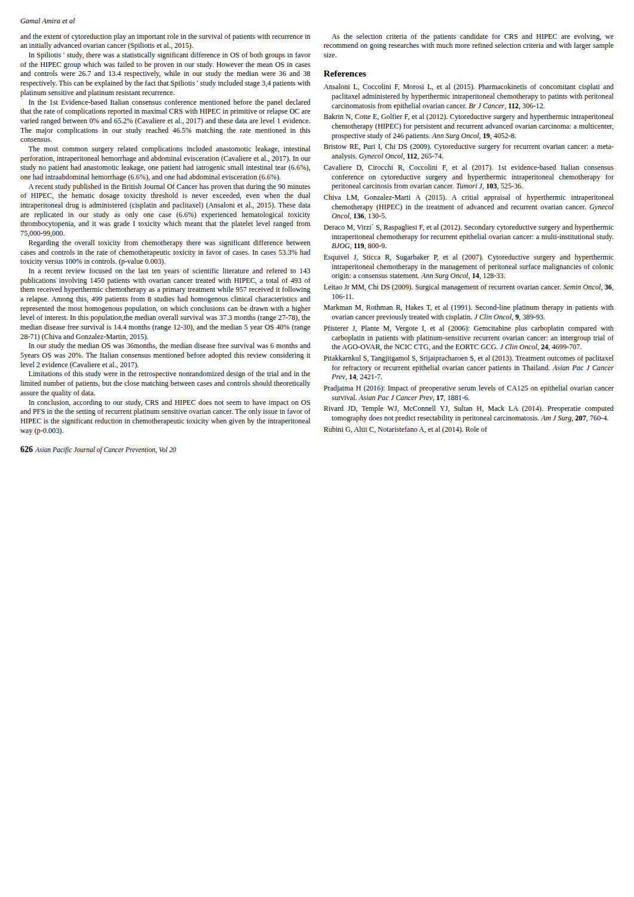Gamal Amira et al
and the extent of cytoreduction play an important role in the survival of patients with recurrence in an initially advanced ovarian cancer (Spiliotis et al., 2015).
In Spiliotis ' study, there was a statistically significant difference in OS of both groups in favor of the HIPEC group which was failed to be proven in our study. However the mean OS in cases and controls were 26.7 and 13.4 respectively, while in our study the median were 36 and 38 respectively. This can be explained by the fact that Spiliotis ' study included stage 3,4 patients with platinum sensitive and platinum resistant recurrence.
In the 1st Evidence-based Italian consensus conference mentioned before the panel declared that the rate of complications reported in maximal CRS with HIPEC in primitive or relapse OC are varied ranged between 0% and 65.2% (Cavaliere et al., 2017) and these data are level 1 evidence. The major complications in our study reached 46.5% matching the rate mentioned in this consensus.
The most common surgery related complications included anastomotic leakage, intestinal perforation, intraperitoneal hemorrhage and abdominal evisceration (Cavaliere et al., 2017). In our study no patient had anastomotic leakage, one patient had iatrogenic small intestinal tear (6.6%), one had intraabdominal hemorrhage (6.6%), and one had abdominal evisceration (6.6%).
A recent study published in the British Journal Of Cancer has proven that during the 90 minutes of HIPEC, the hematic dosage toxicity threshold is never exceeded, even when the dual intraperitoneal drug is administered (cisplatin and paclitaxel) (Ansaloni et al., 2015). These data are replicated in our study as only one case (6.6%) experienced hematological toxicity thrombocytopenia, and it was grade I toxicity which meant that the platelet level ranged from 75,000-99,000.
Regarding the overall toxicity from chemotherapy there was significant difference between cases and controls in the rate of chemotherapeutic toxicity in favor of cases. In cases 53.3% had toxicity versus 100% in controls. (p-value 0.003).
In a recent review focused on the last ten years of scientific literature and refered to 143 publications involving 1450 patients with ovarian cancer treated with HIPEC, a total of 493 of them received hyperthermic chemotherapy as a primary treatment while 957 received it following a relapse. Among this, 499 patients from 8 studies had homogenous clinical characteristics and represented the most homogenous population, on which conclusions can be drawn with a higher level of interest. In this population,the median overall survival was 37.3 months (range 27-78), the median disease free survival is 14.4 months (range 12-30), and the median 5 year OS 40% (range 28-71) (Chiva and Gonzalez-Martin, 2015).
In our study the median OS was 36months, the median disease free survival was 6 months and 5years OS was 20%. The Italian consensus mentioned before adopted this review considering it level 2 evidence (Cavaliere et al., 2017).
Limitations of this study were in the retrospective nonrandomized design of the trial and in the limited number of patients, but the close matching between cases and controls should theoretically assure the quality of data.
In conclusion, according to our study, CRS and HIPEC does not seem to have impact on OS and PFS in the the setting of recurrent platinum sensitive ovarian cancer. The only issue in favor of HIPEC is the significant reduction in chemotherapeutic toxicity when given by the intraperitoneal way (p-0.003).
As the selection criteria of the patients candidate for CRS and HIPEC are evolving, we recommend on going researches with much more refined selection criteria and with larger sample size.
References
Ansaloni L, Coccolini F, Morosi L, et al (2015). Pharmacokinetis of concomitant cisplati and paclitaxel administered by hyperthermic intraperitoneal chemotherapy to patints with peritoneal carcinomatosis from epithelial ovarian cancer. Br J Cancer, 112, 306-12.
Bakrin N, Cotte E, Golfier F, et al (2012). Cytoreductive surgery and hyperthermic intraperitoneal chemotherapy (HIPEC) for persistent and recurrent advanced ovarian carcinoma: a multicenter, prospective study of 246 patients. Ann Surg Oncol, 19, 4052-8.
Bristow RE, Puri I, Chi DS (2009). Cytoreductive surgery for recurrent ovarian cancer: a meta-analysis. Gynecol Oncol, 112, 265-74.
Cavaliere D, Cirocchi R, Coccolini F, et al (2017). 1st evidence-based Italian consensus conference on cytoreductive surgery and hyperthermic intraperitoneal chemotherapy for peritoneal carcinosis from ovarian cancer. Tumori J, 103, 525-36.
Chiva LM, Gonzalez-Marti A (2015). A critial appraisal of hyperthermic intraperitoneal chemotherapy (HIPEC) in the treatment of advanced and recurrent ovarian cancer. Gynecol Oncol, 136, 130-5.
Deraco M, Virzi` S, Raspagliesi F, et al (2012). Secondary cytoreductive surgery and hyperthermic intraperitoneal chemotherapy for recurrent epithelial ovarian cancer: a multi-institutional study. BJOG, 119, 800-9.
Esquivel J, Sticca R, Sugarbaker P, et al (2007). Cytoreductive surgery and hyperthermic intraperitoneal chemotherapy in the management of peritoneal surface malignancies of colonic origin: a consensus statement. Ann Surg Oncol, 14, 128-33.
Leitao Jr MM, Chi DS (2009). Surgical management of recurrent ovarian cancer. Semin Oncol, 36, 106-11.
Markman M, Rothman R, Hakes T, et al (1991). Second-line platinum therapy in patients with ovarian cancer previously treated with cisplatin. J Clin Oncol, 9, 389-93.
Pfisterer J, Plante M, Vergote I, et al (2006): Gemcitabine plus carboplatin compared with carboplatin in patients with platinum-sensitive recurrent ovarian cancer: an intergroup trial of the AGO-OVAR, the NCIC CTG, and the EORTC GCG. J Clin Oncol, 24, 4699-707.
Pitakkarnkul S, Tangjitgamol S, Srijaipracharoen S, et al (2013). Treatment outcomes of paclitaxel for refractory or recurrent epithelial ovarian cancer patients in Thailand. Asian Pac J Cancer Prev, 14, 2421-7.
Pradjatma H (2016): Impact of preoperative serum levels of CA125 on epithelial ovarian cancer survival. Asian Pac J Cancer Prev, 17, 1881-6.
Rivard JD, Temple WJ, McConnell YJ, Sultan H, Mack LA (2014). Preoperatie computed tomography does not predict resectability in peritoneal carcinomatosis. Am J Surg, 207, 760-4.
Rubini G, Altii C, Notaristefano A, et al (2014). Role of
626 Asian Pacific Journal of Cancer Prevention, Vol 20